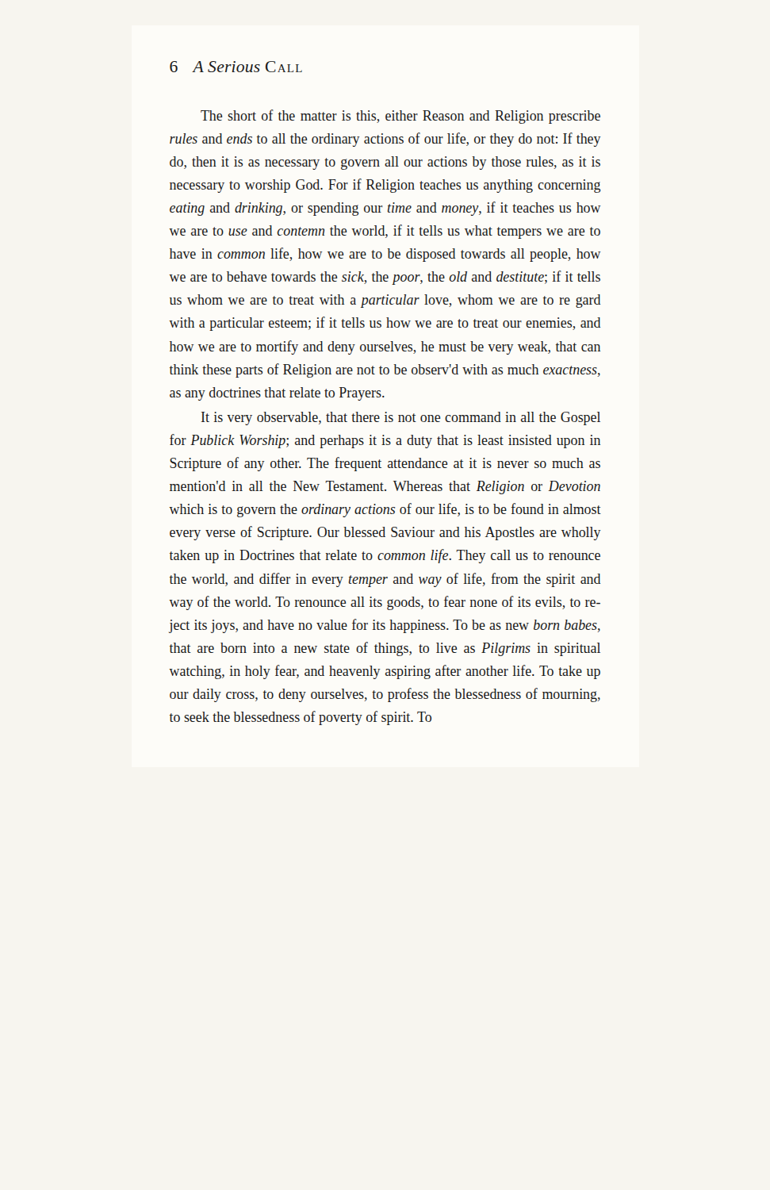6
A Serious Call
The short of the matter is this, either Reason and Religion prescribe rules and ends to all the ordinary actions of our life, or they do not: If they do, then it is as necessary to govern all our actions by those rules, as it is necessary to worship God. For if Religion teaches us anything concerning eating and drinking, or spending our time and money, if it teaches us how we are to use and contemn the world, if it tells us what tempers we are to have in common life, how we are to be disposed towards all people, how we are to behave towards the sick, the poor, the old and destitute; if it tells us whom we are to treat with a particular love, whom we are to re gard with a particular esteem; if it tells us how we are to treat our enemies, and how we are to mortify and deny ourselves, he must be very weak, that can think these parts of Religion are not to be observ'd with as much exactness, as any doctrines that relate to Prayers.
It is very observable, that there is not one command in all the Gospel for Publick Worship; and perhaps it is a duty that is least insisted upon in Scripture of any other. The frequent attendance at it is never so much as mention'd in all the New Testament. Whereas that Religion or Devotion which is to govern the ordinary actions of our life, is to be found in almost every verse of Scripture. Our blessed Saviour and his Apostles are wholly taken up in Doctrines that relate to common life. They call us to renounce the world, and differ in every temper and way of life, from the spirit and way of the world. To renounce all its goods, to fear none of its evils, to reject its joys, and have no value for its happiness. To be as new born babes, that are born into a new state of things, to live as Pilgrims in spiritual watching, in holy fear, and heavenly aspiring after another life. To take up our daily cross, to deny ourselves, to profess the blessedness of mourning, to seek the blessedness of poverty of spirit. To